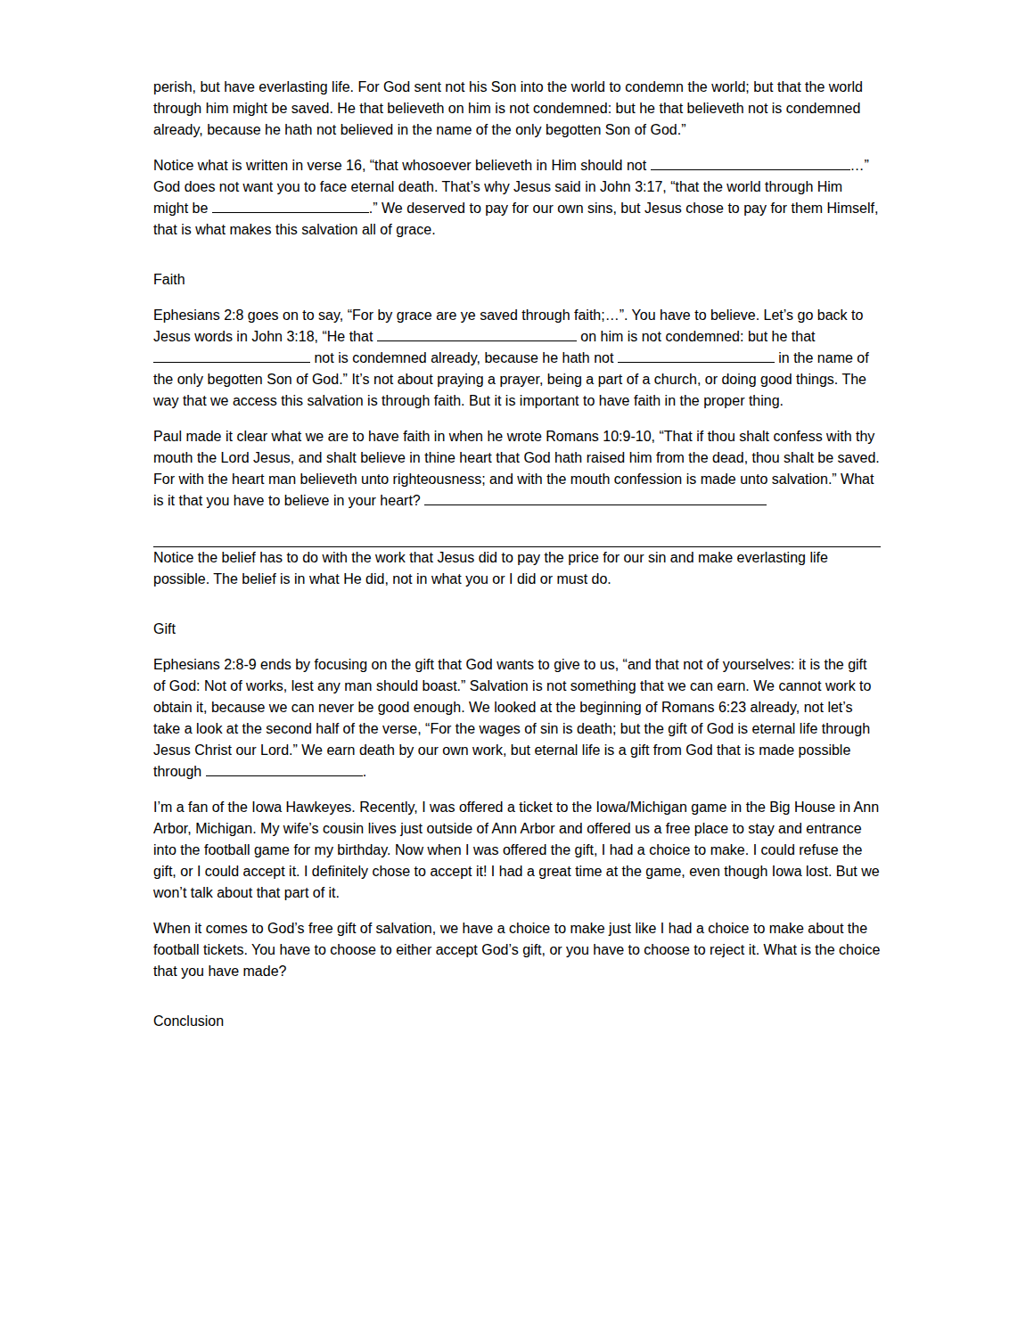perish, but have everlasting life. For God sent not his Son into the world to condemn the world; but that the world through him might be saved. He that believeth on him is not condemned: but he that believeth not is condemned already, because he hath not believed in the name of the only begotten Son of God.”
Notice what is written in verse 16, “that whosoever believeth in Him should not …” God does not want you to face eternal death. That’s why Jesus said in John 3:17, “that the world through Him might be .” We deserved to pay for our own sins, but Jesus chose to pay for them Himself, that is what makes this salvation all of grace.
Faith
Ephesians 2:8 goes on to say, “For by grace are ye saved through faith;…”. You have to believe. Let’s go back to Jesus words in John 3:18, “He that on him is not condemned: but he that not is condemned already, because he hath not in the name of the only begotten Son of God.” It’s not about praying a prayer, being a part of a church, or doing good things. The way that we access this salvation is through faith. But it is important to have faith in the proper thing.
Paul made it clear what we are to have faith in when he wrote Romans 10:9-10, “That if thou shalt confess with thy mouth the Lord Jesus, and shalt believe in thine heart that God hath raised him from the dead, thou shalt be saved. For with the heart man believeth unto righteousness; and with the mouth confession is made unto salvation.” What is it that you have to believe in your heart?
Notice the belief has to do with the work that Jesus did to pay the price for our sin and make everlasting life possible. The belief is in what He did, not in what you or I did or must do.
Gift
Ephesians 2:8-9 ends by focusing on the gift that God wants to give to us, “and that not of yourselves: it is the gift of God: Not of works, lest any man should boast.” Salvation is not something that we can earn. We cannot work to obtain it, because we can never be good enough. We looked at the beginning of Romans 6:23 already, not let’s take a look at the second half of the verse, “For the wages of sin is death; but the gift of God is eternal life through Jesus Christ our Lord.” We earn death by our own work, but eternal life is a gift from God that is made possible through .
I’m a fan of the Iowa Hawkeyes. Recently, I was offered a ticket to the Iowa/Michigan game in the Big House in Ann Arbor, Michigan. My wife’s cousin lives just outside of Ann Arbor and offered us a free place to stay and entrance into the football game for my birthday. Now when I was offered the gift, I had a choice to make. I could refuse the gift, or I could accept it. I definitely chose to accept it! I had a great time at the game, even though Iowa lost. But we won’t talk about that part of it.
When it comes to God’s free gift of salvation, we have a choice to make just like I had a choice to make about the football tickets. You have to choose to either accept God’s gift, or you have to choose to reject it. What is the choice that you have made?
Conclusion